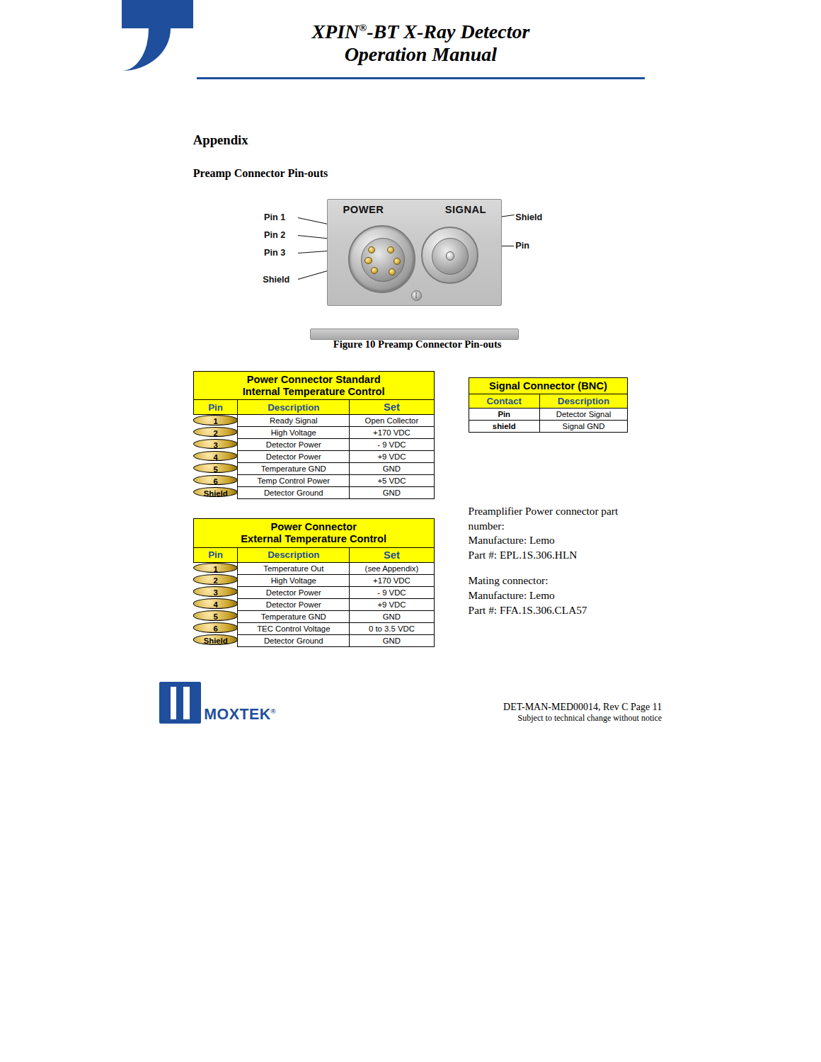XPIN®-BT X-Ray Detector
Operation Manual
Appendix
Preamp Connector Pin-outs
Pin 1
Pin 2
Pin 3
Shield
Pin 6
Pin 5
Pin 4
Shield
Pin
POWER
SIGNAL
Figure 10 Preamp Connector Pin-outs
| Power Connector Standard Internal Temperature Control |
| --- |
| Pin | Description | Set |
| 1 | Ready Signal | Open Collector |
| 2 | High Voltage | +170 VDC |
| 3 | Detector Power | - 9 VDC |
| 4 | Detector Power | +9 VDC |
| 5 | Temperature GND | GND |
| 6 | Temp Control Power | +5 VDC |
| Shield | Detector Ground | GND |
| Power Connector External Temperature Control |
| --- |
| Pin | Description | Set |
| 1 | Temperature Out | (see Appendix) |
| 2 | High Voltage | +170 VDC |
| 3 | Detector Power | - 9 VDC |
| 4 | Detector Power | +9 VDC |
| 5 | Temperature GND | GND |
| 6 | TEC Control Voltage | 0 to 3.5 VDC |
| Shield | Detector Ground | GND |
| Signal Connector (BNC) |
| --- |
| Contact | Description |
| Pin | Detector Signal |
| shield | Signal GND |
Preamplifier Power connector part number:
Manufacture: Lemo
Part #: EPL.1S.306.HLN
Mating connector:
Manufacture: Lemo
Part #: FFA.1S.306.CLA57
MOXTEK®
DET-MAN-MED00014, Rev C Page 11
Subject to technical change without notice